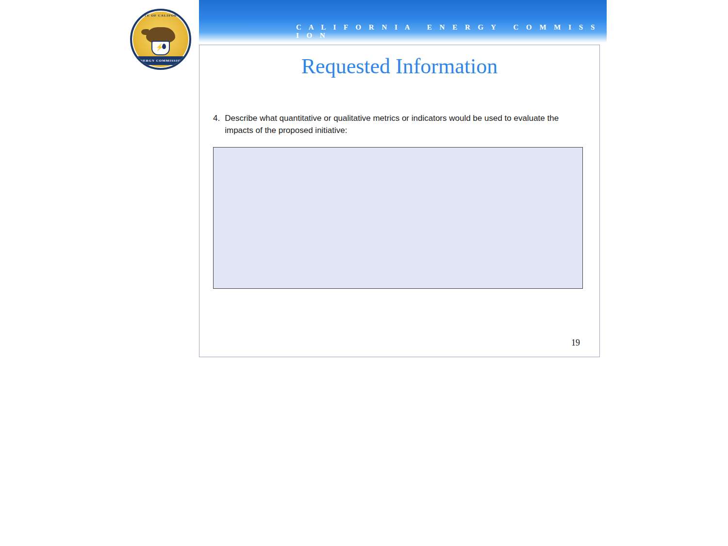C A L I F O R N I A E N E R G Y C O M M I S S I O N
STATE OF CALIFORNIA
⚡
ENERGY COMMISSION
Requested Information
4. Describe what quantitative or qualitative metrics or indicators would be used to evaluate the impacts of the proposed initiative:
19